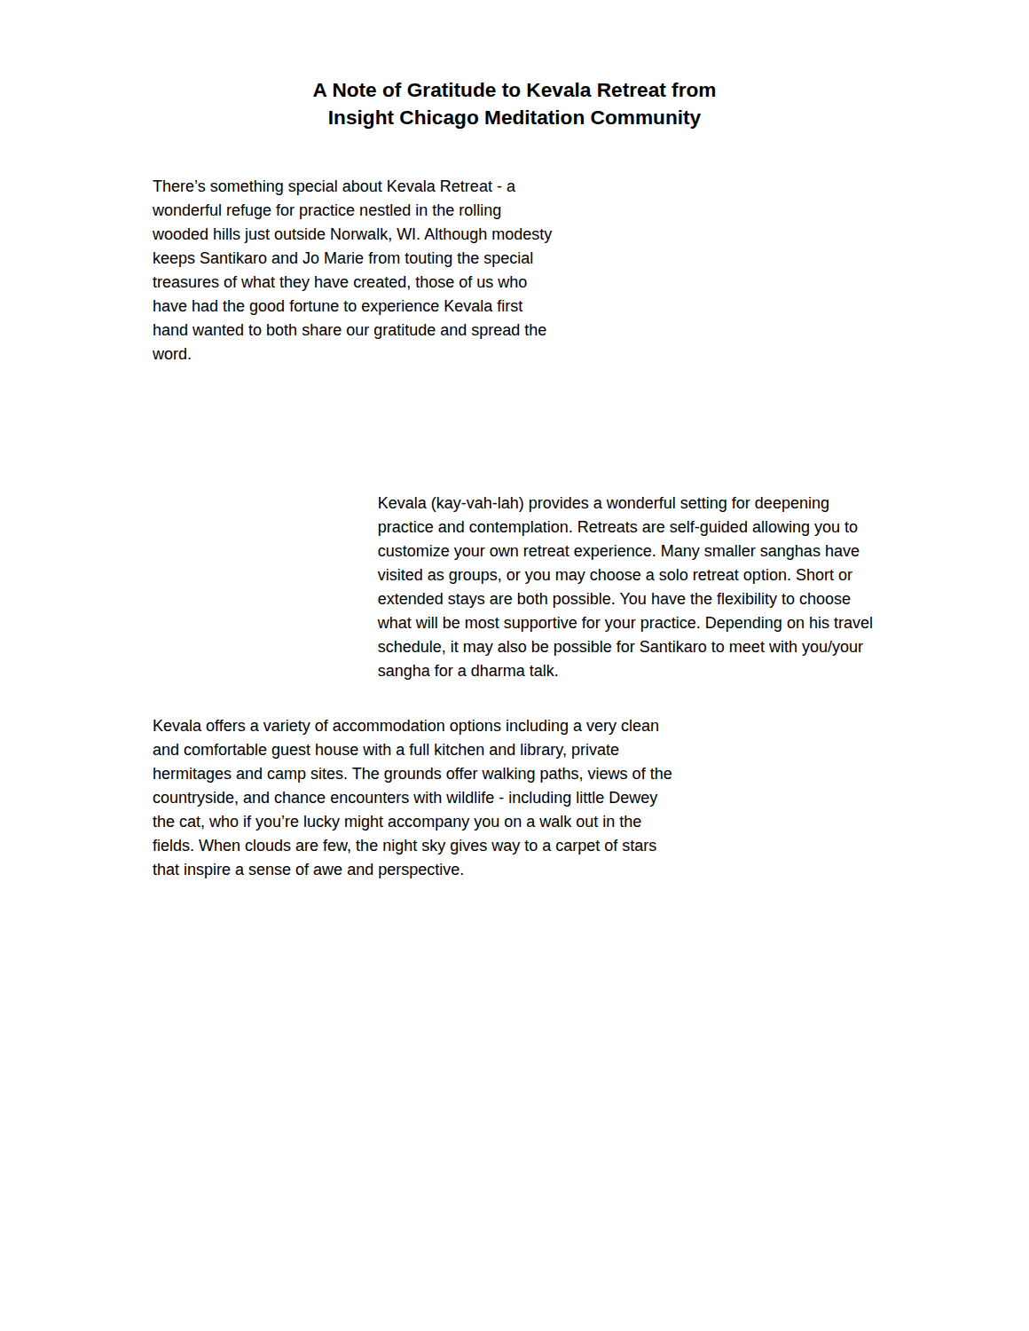A Note of Gratitude to Kevala Retreat from
Insight Chicago Meditation Community
There’s something special about Kevala Retreat - a wonderful refuge for practice nestled in the rolling wooded hills just outside Norwalk, WI. Although modesty keeps Santikaro and Jo Marie from touting the special treasures of what they have created, those of us who have had the good fortune to experience Kevala first hand wanted to both share our gratitude and spread the word.
Kevala (kay-vah-lah) provides a wonderful setting for deepening practice and contemplation. Retreats are self-guided allowing you to customize your own retreat experience. Many smaller sanghas have visited as groups, or you may choose a solo retreat option. Short or extended stays are both possible. You have the flexibility to choose what will be most supportive for your practice. Depending on his travel schedule, it may also be possible for Santikaro to meet with you/your sangha for a dharma talk.
Kevala offers a variety of accommodation options including a very clean and comfortable guest house with a full kitchen and library, private hermitages and camp sites. The grounds offer walking paths, views of the countryside, and chance encounters with wildlife - including little Dewey the cat, who if you’re lucky might accompany you on a walk out in the fields. When clouds are few, the night sky gives way to a carpet of stars that inspire a sense of awe and perspective.